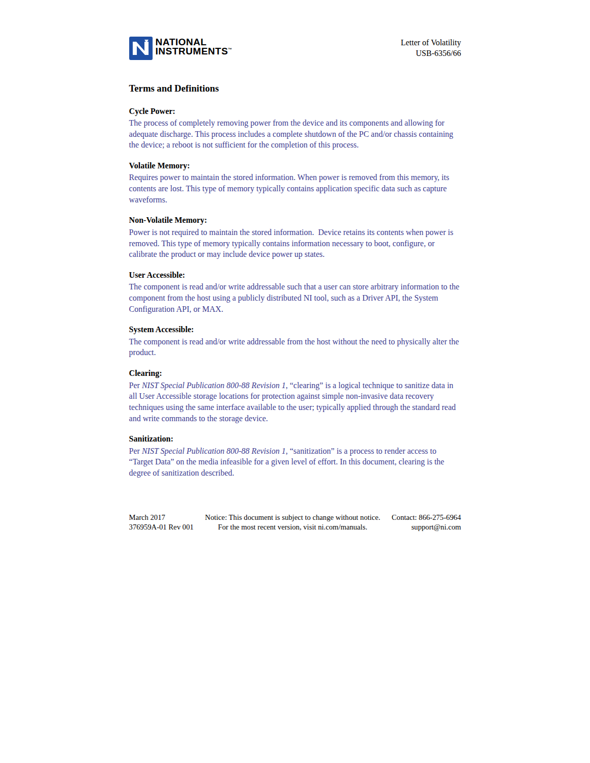NATIONAL INSTRUMENTS™
Letter of Volatility
USB-6356/66
Terms and Definitions
Cycle Power:
The process of completely removing power from the device and its components and allowing for adequate discharge. This process includes a complete shutdown of the PC and/or chassis containing the device; a reboot is not sufficient for the completion of this process.
Volatile Memory:
Requires power to maintain the stored information. When power is removed from this memory, its contents are lost. This type of memory typically contains application specific data such as capture waveforms.
Non-Volatile Memory:
Power is not required to maintain the stored information. Device retains its contents when power is removed. This type of memory typically contains information necessary to boot, configure, or calibrate the product or may include device power up states.
User Accessible:
The component is read and/or write addressable such that a user can store arbitrary information to the component from the host using a publicly distributed NI tool, such as a Driver API, the System Configuration API, or MAX.
System Accessible:
The component is read and/or write addressable from the host without the need to physically alter the product.
Clearing:
Per NIST Special Publication 800-88 Revision 1, “clearing” is a logical technique to sanitize data in all User Accessible storage locations for protection against simple non-invasive data recovery techniques using the same interface available to the user; typically applied through the standard read and write commands to the storage device.
Sanitization:
Per NIST Special Publication 800-88 Revision 1, “sanitization” is a process to render access to “Target Data” on the media infeasible for a given level of effort. In this document, clearing is the degree of sanitization described.
March 2017
376959A-01 Rev 001
Notice: This document is subject to change without notice.
For the most recent version, visit ni.com/manuals.
Contact: 866-275-6964
support@ni.com